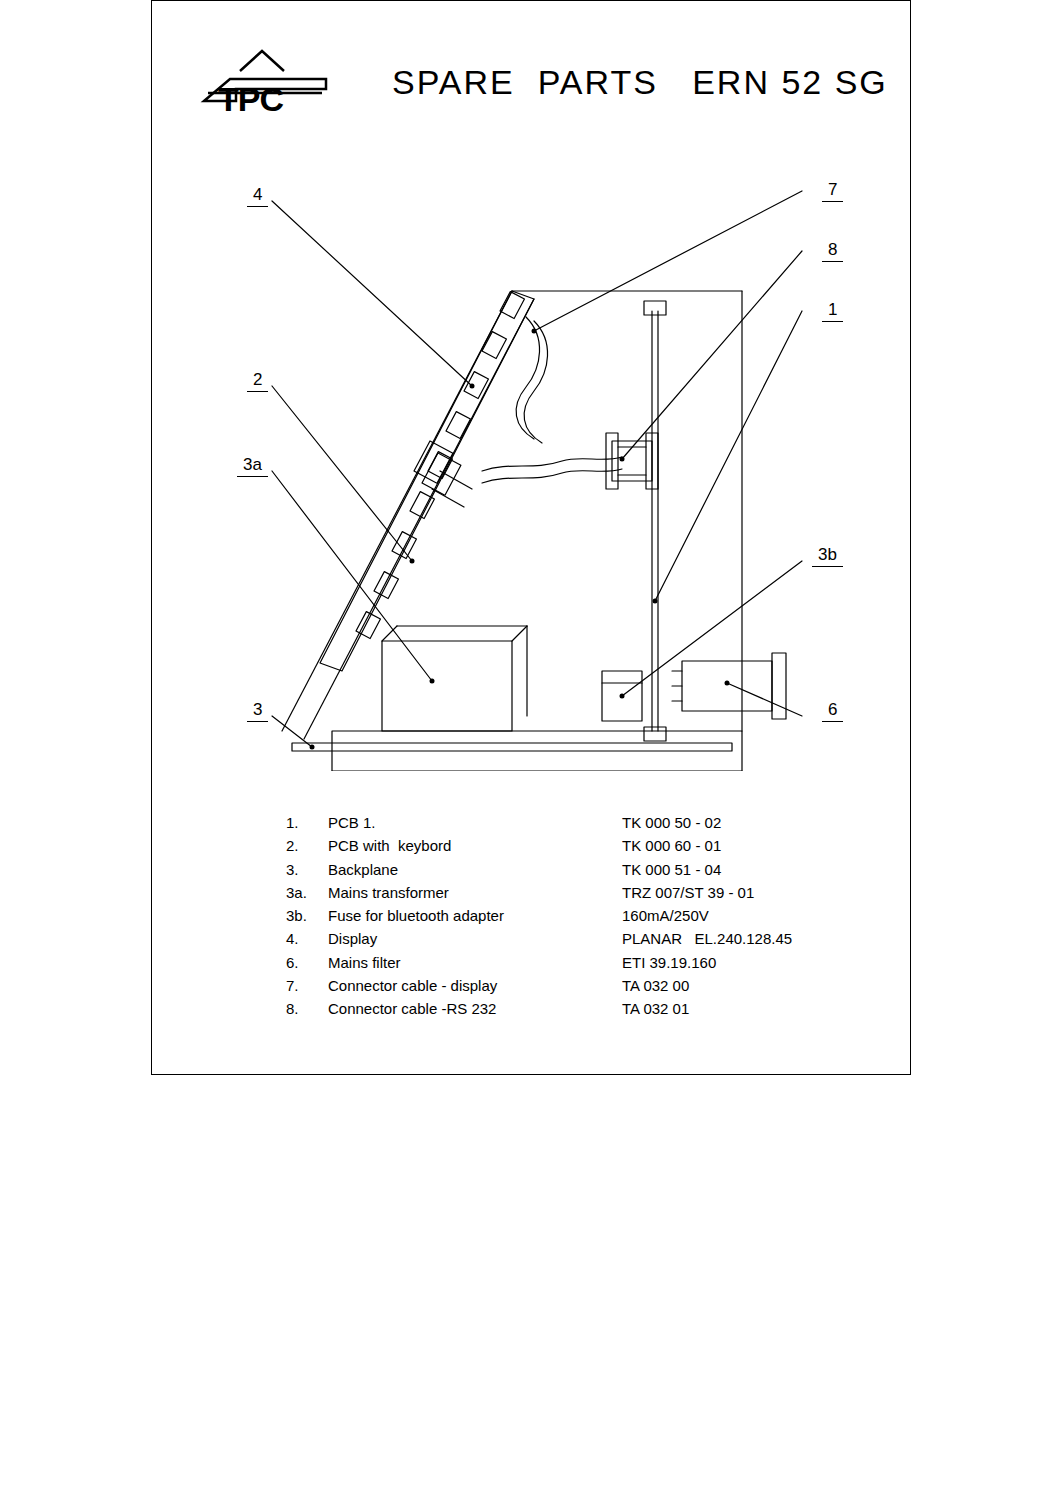TPC
SPARE PARTS ERN 52 SG
4
2
3a
3
7
8
1
3b
6
| 1. | PCB 1. | TK 000 50 - 02 |
| 2. | PCB with keybord | TK 000 60 - 01 |
| 3. | Backplane | TK 000 51 - 04 |
| 3a. | Mains transformer | TRZ 007/ST 39 - 01 |
| 3b. | Fuse for bluetooth adapter | 160mA/250V |
| 4. | Display | PLANAR EL.240.128.45 |
| 6. | Mains filter | ETI 39.19.160 |
| 7. | Connector cable - display | TA 032 00 |
| 8. | Connector cable -RS 232 | TA 032 01 |